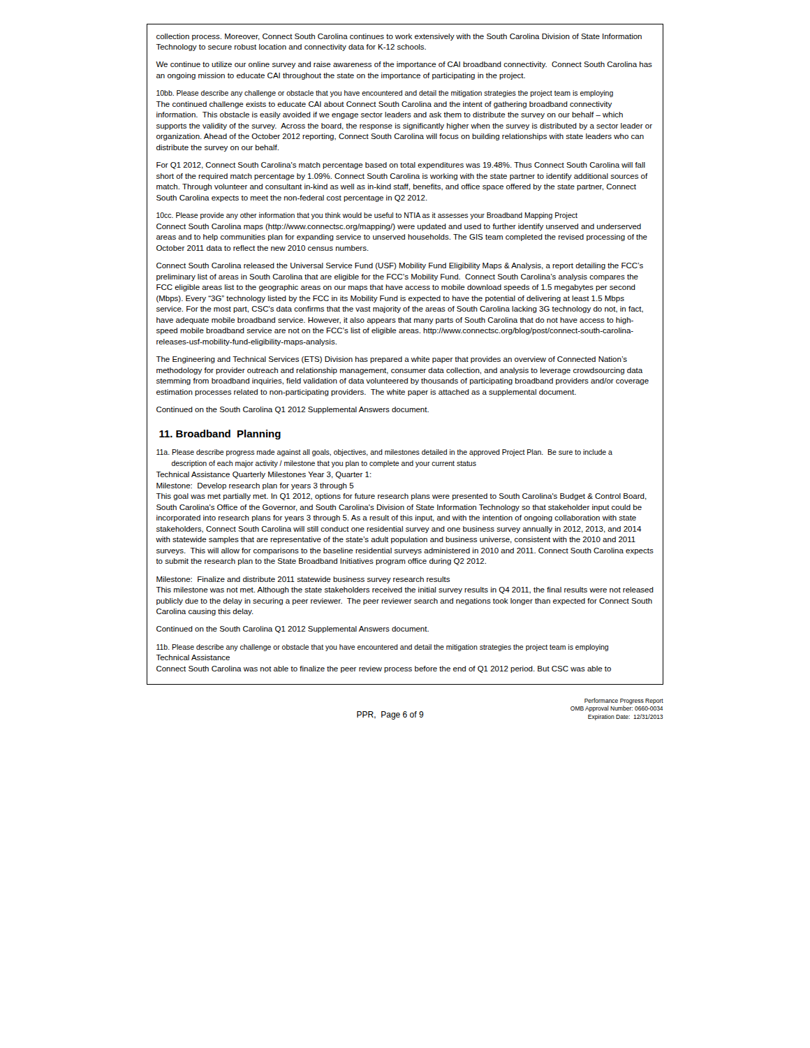collection process. Moreover, Connect South Carolina continues to work extensively with the South Carolina Division of State Information Technology to secure robust location and connectivity data for K-12 schools.
We continue to utilize our online survey and raise awareness of the importance of CAI broadband connectivity. Connect South Carolina has an ongoing mission to educate CAI throughout the state on the importance of participating in the project.
10bb. Please describe any challenge or obstacle that you have encountered and detail the mitigation strategies the project team is employing
The continued challenge exists to educate CAI about Connect South Carolina and the intent of gathering broadband connectivity information. This obstacle is easily avoided if we engage sector leaders and ask them to distribute the survey on our behalf – which supports the validity of the survey. Across the board, the response is significantly higher when the survey is distributed by a sector leader or organization. Ahead of the October 2012 reporting, Connect South Carolina will focus on building relationships with state leaders who can distribute the survey on our behalf.
For Q1 2012, Connect South Carolina's match percentage based on total expenditures was 19.48%. Thus Connect South Carolina will fall short of the required match percentage by 1.09%. Connect South Carolina is working with the state partner to identify additional sources of match. Through volunteer and consultant in-kind as well as in-kind staff, benefits, and office space offered by the state partner, Connect South Carolina expects to meet the non-federal cost percentage in Q2 2012.
10cc. Please provide any other information that you think would be useful to NTIA as it assesses your Broadband Mapping Project
Connect South Carolina maps (http://www.connectsc.org/mapping/) were updated and used to further identify unserved and underserved areas and to help communities plan for expanding service to unserved households. The GIS team completed the revised processing of the October 2011 data to reflect the new 2010 census numbers.
Connect South Carolina released the Universal Service Fund (USF) Mobility Fund Eligibility Maps & Analysis, a report detailing the FCC’s preliminary list of areas in South Carolina that are eligible for the FCC’s Mobility Fund. Connect South Carolina’s analysis compares the FCC eligible areas list to the geographic areas on our maps that have access to mobile download speeds of 1.5 megabytes per second (Mbps). Every “3G” technology listed by the FCC in its Mobility Fund is expected to have the potential of delivering at least 1.5 Mbps service. For the most part, CSC's data confirms that the vast majority of the areas of South Carolina lacking 3G technology do not, in fact, have adequate mobile broadband service. However, it also appears that many parts of South Carolina that do not have access to high-speed mobile broadband service are not on the FCC’s list of eligible areas. http://www.connectsc.org/blog/post/connect-south-carolina-releases-usf-mobility-fund-eligibility-maps-analysis.
The Engineering and Technical Services (ETS) Division has prepared a white paper that provides an overview of Connected Nation’s methodology for provider outreach and relationship management, consumer data collection, and analysis to leverage crowdsourcing data stemming from broadband inquiries, field validation of data volunteered by thousands of participating broadband providers and/or coverage estimation processes related to non-participating providers. The white paper is attached as a supplemental document.
Continued on the South Carolina Q1 2012 Supplemental Answers document.
11. Broadband Planning
11a. Please describe progress made against all goals, objectives, and milestones detailed in the approved Project Plan. Be sure to include a
description of each major activity / milestone that you plan to complete and your current status
Technical Assistance Quarterly Milestones Year 3, Quarter 1:
Milestone: Develop research plan for years 3 through 5
This goal was met partially met. In Q1 2012, options for future research plans were presented to South Carolina's Budget & Control Board, South Carolina's Office of the Governor, and South Carolina's Division of State Information Technology so that stakeholder input could be incorporated into research plans for years 3 through 5. As a result of this input, and with the intention of ongoing collaboration with state stakeholders, Connect South Carolina will still conduct one residential survey and one business survey annually in 2012, 2013, and 2014 with statewide samples that are representative of the state’s adult population and business universe, consistent with the 2010 and 2011 surveys. This will allow for comparisons to the baseline residential surveys administered in 2010 and 2011. Connect South Carolina expects to submit the research plan to the State Broadband Initiatives program office during Q2 2012.
Milestone: Finalize and distribute 2011 statewide business survey research results
This milestone was not met. Although the state stakeholders received the initial survey results in Q4 2011, the final results were not released publicly due to the delay in securing a peer reviewer. The peer reviewer search and negations took longer than expected for Connect South Carolina causing this delay.
Continued on the South Carolina Q1 2012 Supplemental Answers document.
11b. Please describe any challenge or obstacle that you have encountered and detail the mitigation strategies the project team is employing
Technical Assistance
Connect South Carolina was not able to finalize the peer review process before the end of Q1 2012 period. But CSC was able to
PPR, Page 6 of 9
Performance Progress Report
OMB Approval Number: 0660-0034
Expiration Date: 12/31/2013